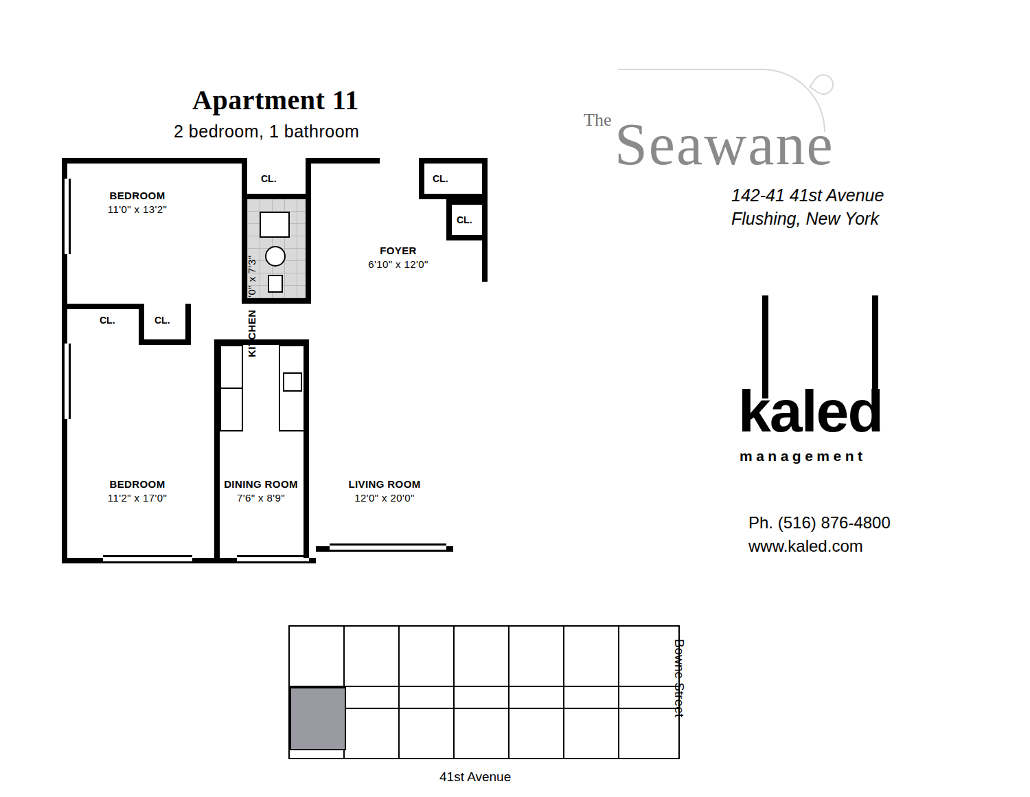Apartment 11
2 bedroom, 1 bathroom
The Seawane
142-41 41st Avenue
Flushing, New York
kaled management
Ph. (516) 876-4800
www.kaled.com
BEDROOM
11'0" x 13'2"
BEDROOM
11'2" x 17'0"
DINING ROOM
7'6" x 8'9"
LIVING ROOM
12'0" x 20'0"
FOYER
6'10" x 12'0"
KITCHEN 7'0" x 7'3"
CL. CL. CL. CL. CL.
41st Avenue
Bowne Street